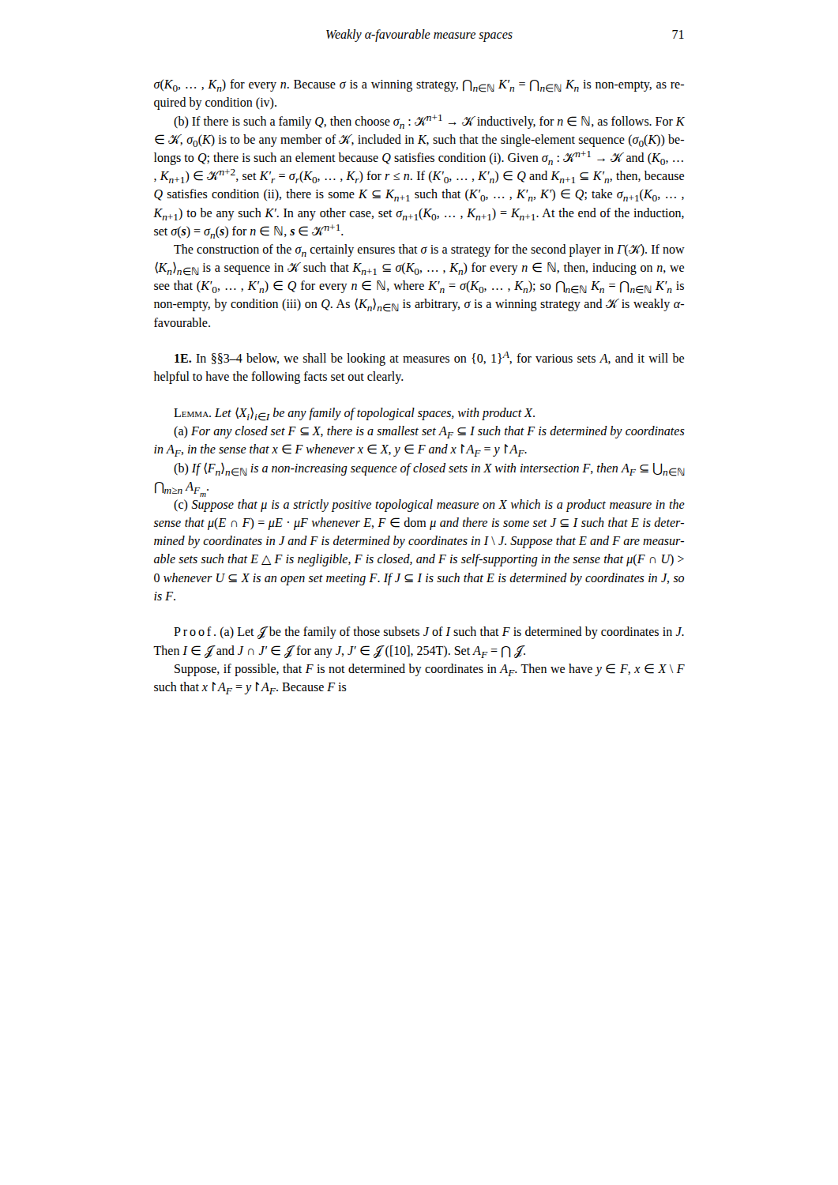Weakly α-favourable measure spaces 71
σ(K0, … , Kn) for every n. Because σ is a winning strategy, ⋂n∈ℕ K′n = ⋂n∈ℕ Kn is non-empty, as required by condition (iv).
(b) If there is such a family Q, then choose σn : 𝒦n+1 → 𝒦 inductively, for n ∈ ℕ, as follows. For K ∈ 𝒦, σ0(K) is to be any member of 𝒦, included in K, such that the single-element sequence (σ0(K)) belongs to Q; there is such an element because Q satisfies condition (i). Given σn : 𝒦n+1 → 𝒦 and (K0, … , Kn+1) ∈ 𝒦n+2, set K′r = σr(K0, … , Kr) for r ≤ n. If (K′0, … , K′n) ∈ Q and Kn+1 ⊆ K′n, then, because Q satisfies condition (ii), there is some K ⊆ Kn+1 such that (K′0, … , K′n, K′) ∈ Q; take σn+1(K0, … , Kn+1) to be any such K′. In any other case, set σn+1(K0, … , Kn+1) = Kn+1. At the end of the induction, set σ(s) = σn(s) for n ∈ ℕ, s ∈ 𝒦n+1.
The construction of the σn certainly ensures that σ is a strategy for the second player in Γ(𝒦). If now ⟨Kn⟩n∈ℕ is a sequence in 𝒦 such that Kn+1 ⊆ σ(K0, … , Kn) for every n ∈ ℕ, then, inducing on n, we see that (K′0, … , K′n) ∈ Q for every n ∈ ℕ, where K′n = σ(K0, … , Kn); so ⋂n∈ℕ Kn = ⋂n∈ℕ K′n is non-empty, by condition (iii) on Q. As ⟨Kn⟩n∈ℕ is arbitrary, σ is a winning strategy and 𝒦 is weakly α-favourable.
1E. In §§3–4 below, we shall be looking at measures on {0, 1}A, for various sets A, and it will be helpful to have the following facts set out clearly.
Lemma. Let ⟨Xi⟩i∈I be any family of topological spaces, with product X.
(a) For any closed set F ⊆ X, there is a smallest set AF ⊆ I such that F is determined by coordinates in AF, in the sense that x ∈ F whenever x ∈ X, y ∈ F and x↾AF = y↾AF.
(b) If ⟨Fn⟩n∈ℕ is a non-increasing sequence of closed sets in X with intersection F, then AF ⊆ ⋃n∈ℕ ⋂m≥n AFm.
(c) Suppose that μ is a strictly positive topological measure on X which is a product measure in the sense that μ(E ∩ F) = μE · μF whenever E, F ∈ dom μ and there is some set J ⊆ I such that E is determined by coordinates in J and F is determined by coordinates in I \ J. Suppose that E and F are measurable sets such that E △ F is negligible, F is closed, and F is self-supporting in the sense that μ(F ∩ U) > 0 whenever U ⊆ X is an open set meeting F. If J ⊆ I is such that E is determined by coordinates in J, so is F.
Proof. (a) Let 𝒥 be the family of those subsets J of I such that F is determined by coordinates in J. Then I ∈ 𝒥 and J ∩ J′ ∈ 𝒥 for any J, J′ ∈ 𝒥 ([10], 254T). Set AF = ⋂ 𝒥.
Suppose, if possible, that F is not determined by coordinates in AF. Then we have y ∈ F, x ∈ X \ F such that x↾AF = y↾AF. Because F is